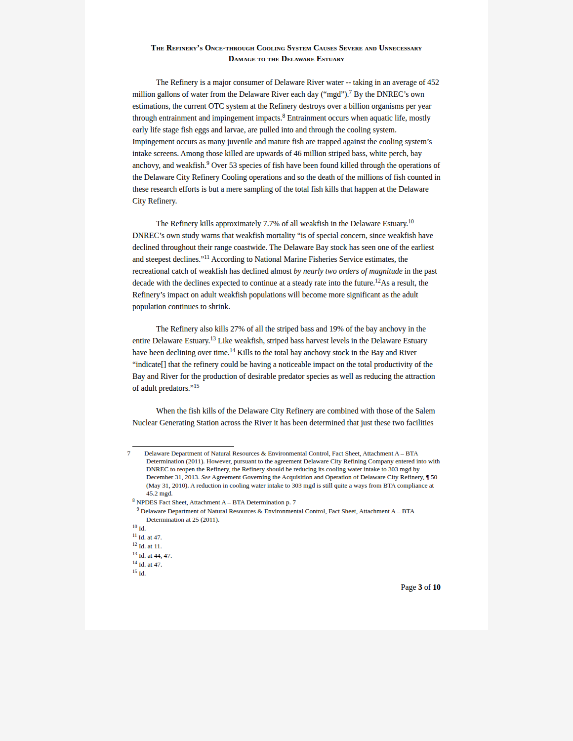The Refinery’s Once-through Cooling System Causes Severe and Unnecessary
Damage to the Delaware Estuary
The Refinery is a major consumer of Delaware River water -- taking in an average of 452 million gallons of water from the Delaware River each day (“mgd”).7 By the DNREC’s own estimations, the current OTC system at the Refinery destroys over a billion organisms per year through entrainment and impingement impacts.8 Entrainment occurs when aquatic life, mostly early life stage fish eggs and larvae, are pulled into and through the cooling system. Impingement occurs as many juvenile and mature fish are trapped against the cooling system’s intake screens. Among those killed are upwards of 46 million striped bass, white perch, bay anchovy, and weakfish.9 Over 53 species of fish have been found killed through the operations of the Delaware City Refinery Cooling operations and so the death of the millions of fish counted in these research efforts is but a mere sampling of the total fish kills that happen at the Delaware City Refinery.
The Refinery kills approximately 7.7% of all weakfish in the Delaware Estuary.10 DNREC’s own study warns that weakfish mortality “is of special concern, since weakfish have declined throughout their range coastwide. The Delaware Bay stock has seen one of the earliest and steepest declines.”11 According to National Marine Fisheries Service estimates, the recreational catch of weakfish has declined almost by nearly two orders of magnitude in the past decade with the declines expected to continue at a steady rate into the future.12As a result, the Refinery’s impact on adult weakfish populations will become more significant as the adult population continues to shrink.
The Refinery also kills 27% of all the striped bass and 19% of the bay anchovy in the entire Delaware Estuary.13 Like weakfish, striped bass harvest levels in the Delaware Estuary have been declining over time.14 Kills to the total bay anchovy stock in the Bay and River “indicate[] that the refinery could be having a noticeable impact on the total productivity of the Bay and River for the production of desirable predator species as well as reducing the attraction of adult predators.”15
When the fish kills of the Delaware City Refinery are combined with those of the Salem Nuclear Generating Station across the River it has been determined that just these two facilities
7 Delaware Department of Natural Resources & Environmental Control, Fact Sheet, Attachment A – BTA Determination (2011). However, pursuant to the agreement Delaware City Refining Company entered into with DNREC to reopen the Refinery, the Refinery should be reducing its cooling water intake to 303 mgd by December 31, 2013. See Agreement Governing the Acquisition and Operation of Delaware City Refinery, ¶ 50 (May 31, 2010). A reduction in cooling water intake to 303 mgd is still quite a ways from BTA compliance at 45.2 mgd.
8 NPDES Fact Sheet, Attachment A – BTA Determination p. 7
9 Delaware Department of Natural Resources & Environmental Control, Fact Sheet, Attachment A – BTA Determination at 25 (2011).
10 Id.
11 Id. at 47.
12 Id. at 11.
13 Id. at 44, 47.
14 Id. at 47.
15 Id.
Page 3 of 10